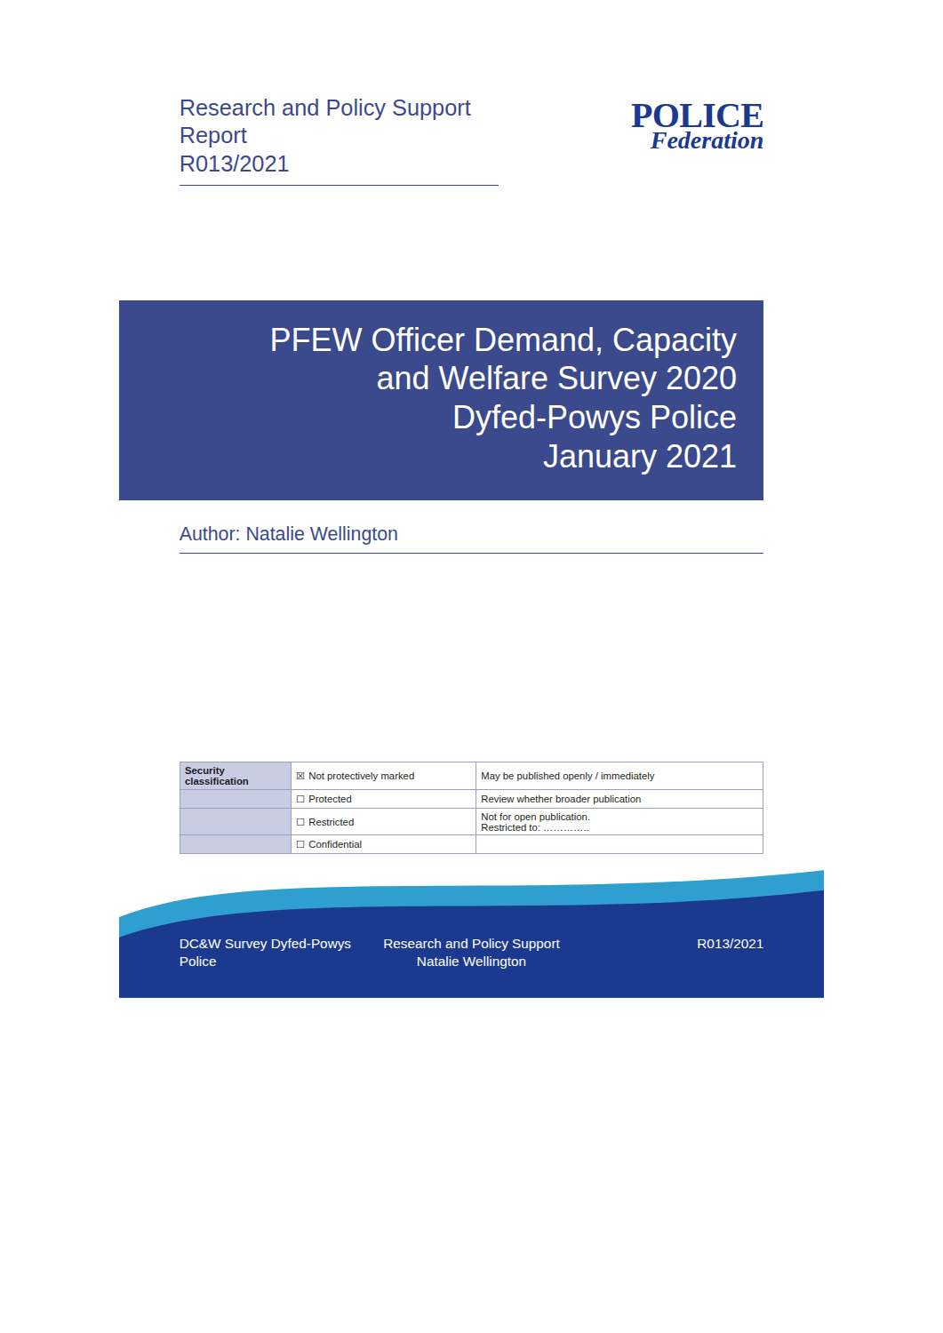Research and Policy Support Report
R013/2021
POLICE Federation
PFEW Officer Demand, Capacity and Welfare Survey 2020 Dyfed-Powys Police January 2021
Author: Natalie Wellington
| Security classification | ☒ Not protectively marked | May be published openly / immediately |
| | ☐ Protected | Review whether broader publication |
| | ☐ Restricted | Not for open publication. Restricted to: ………….. |
| | ☐ Confidential | |
DC&W Survey Dyfed-Powys Police
Research and Policy Support
Natalie Wellington
R013/2021